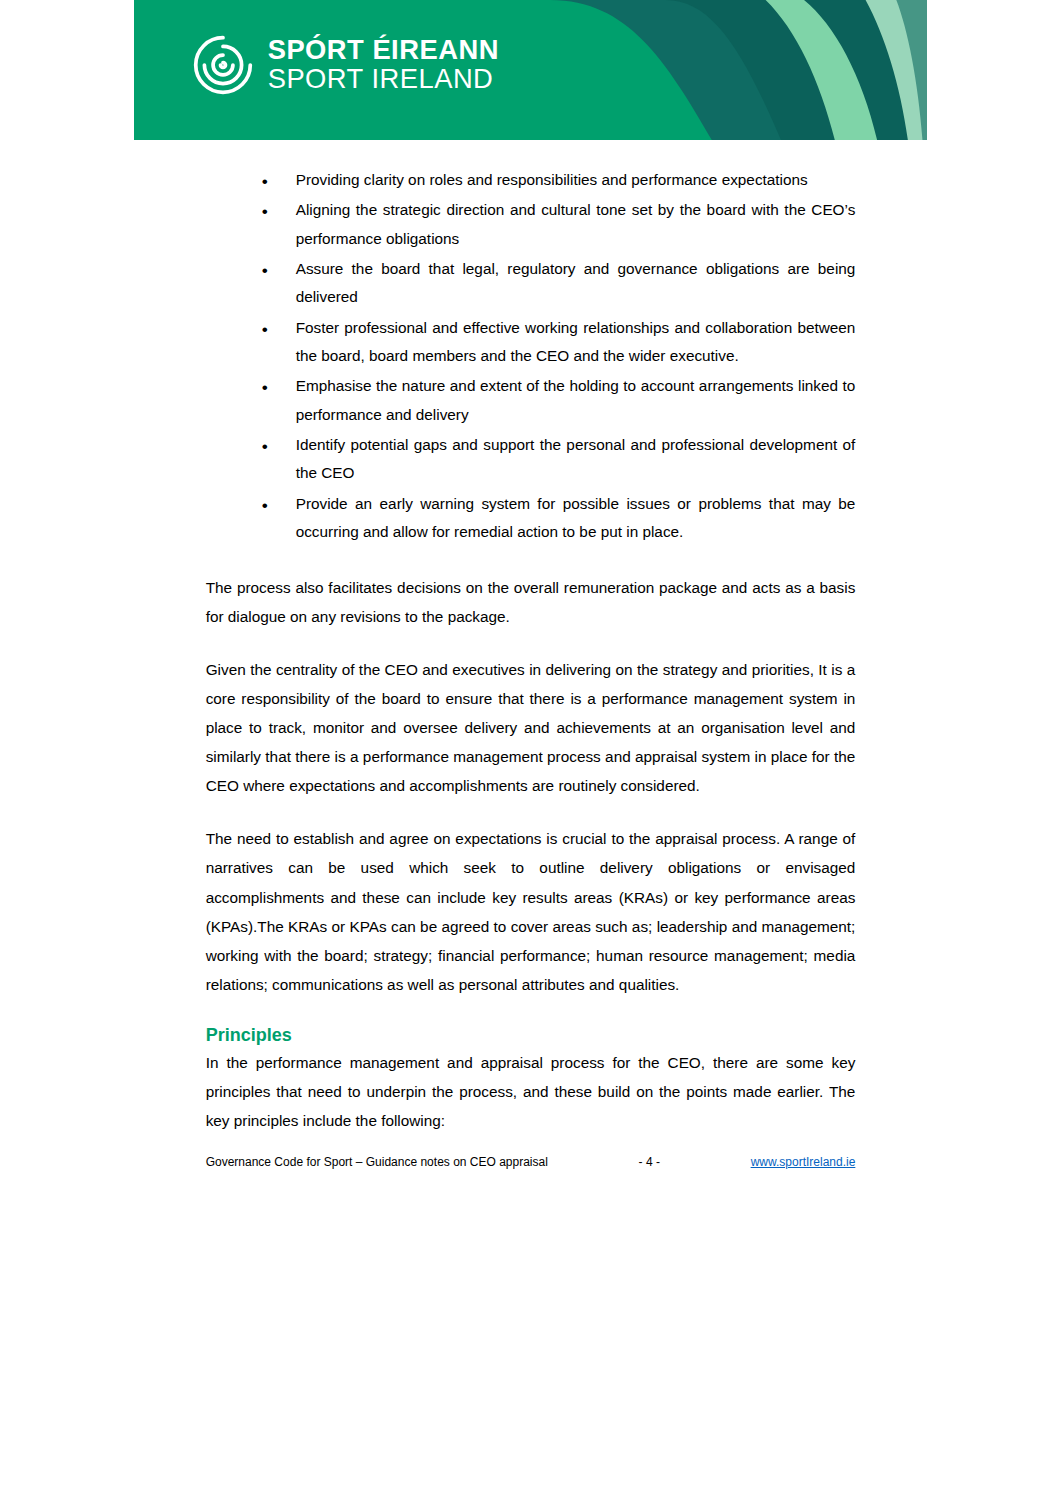SPÓRT ÉIREANN
SPORT IRELAND
Providing clarity on roles and responsibilities and performance expectations
Aligning the strategic direction and cultural tone set by the board with the CEO’s performance obligations
Assure the board that legal, regulatory and governance obligations are being delivered
Foster professional and effective working relationships and collaboration between the board, board members and the CEO and the wider executive.
Emphasise the nature and extent of the holding to account arrangements linked to performance and delivery
Identify potential gaps and support the personal and professional development of the CEO
Provide an early warning system for possible issues or problems that may be occurring and allow for remedial action to be put in place.
The process also facilitates decisions on the overall remuneration package and acts as a basis for dialogue on any revisions to the package.
Given the centrality of the CEO and executives in delivering on the strategy and priorities, It is a core responsibility of the board to ensure that there is a performance management system in place to track, monitor and oversee delivery and achievements at an organisation level and similarly that there is a performance management process and appraisal system in place for the CEO where expectations and accomplishments are routinely considered.
The need to establish and agree on expectations is crucial to the appraisal process. A range of narratives can be used which seek to outline delivery obligations or envisaged accomplishments and these can include key results areas (KRAs) or key performance areas (KPAs).The KRAs or KPAs can be agreed to cover areas such as; leadership and management; working with the board; strategy; financial performance; human resource management; media relations; communications as well as personal attributes and qualities.
Principles
In the performance management and appraisal process for the CEO, there are some key principles that need to underpin the process, and these build on the points made earlier. The key principles include the following:
Governance Code for Sport – Guidance notes on CEO appraisal
- 4 -
www.sportIreland.ie